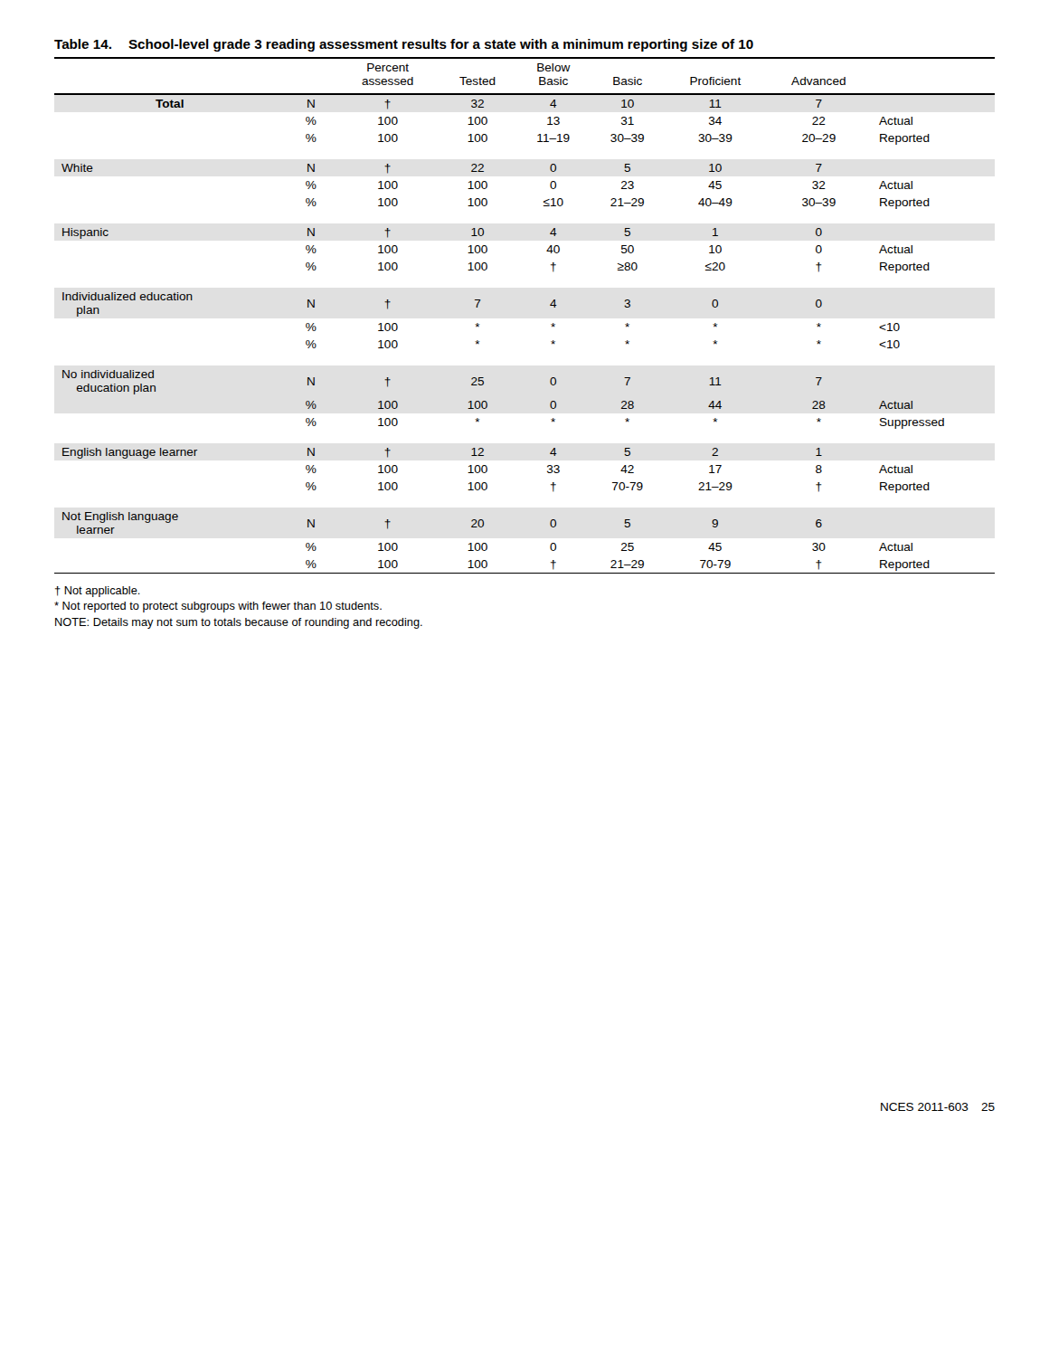Table 14. School-level grade 3 reading assessment results for a state with a minimum reporting size of 10
| | | Percent assessed | Tested | Below Basic | Basic | Proficient | Advanced | |
| --- | --- | --- | --- | --- | --- | --- | --- | --- |
| Total | N | † | 32 | 4 | 10 | 11 | 7 | |
| | % | 100 | 100 | 13 | 31 | 34 | 22 | Actual |
| | % | 100 | 100 | 11–19 | 30–39 | 30–39 | 20–29 | Reported |
| White | N | † | 22 | 0 | 5 | 10 | 7 | |
| | % | 100 | 100 | 0 | 23 | 45 | 32 | Actual |
| | % | 100 | 100 | ≤10 | 21–29 | 40–49 | 30–39 | Reported |
| Hispanic | N | † | 10 | 4 | 5 | 1 | 0 | |
| | % | 100 | 100 | 40 | 50 | 10 | 0 | Actual |
| | % | 100 | 100 | † | ≥80 | ≤20 | † | Reported |
| Individualized education plan | N | † | 7 | 4 | 3 | 0 | 0 | |
| | % | 100 | * | * | * | * | * | <10 |
| | % | 100 | * | * | * | * | * | <10 |
| No individualized education plan | N | † | 25 | 0 | 7 | 11 | 7 | |
| | % | 100 | 100 | 0 | 28 | 44 | 28 | Actual |
| | % | 100 | * | * | * | * | * | Suppressed |
| English language learner | N | † | 12 | 4 | 5 | 2 | 1 | |
| | % | 100 | 100 | 33 | 42 | 17 | 8 | Actual |
| | % | 100 | 100 | † | 70-79 | 21–29 | † | Reported |
| Not English language learner | N | † | 20 | 0 | 5 | 9 | 6 | |
| | % | 100 | 100 | 0 | 25 | 45 | 30 | Actual |
| | % | 100 | 100 | † | 21–29 | 70-79 | † | Reported |
† Not applicable.
* Not reported to protect subgroups with fewer than 10 students.
NOTE: Details may not sum to totals because of rounding and recoding.
NCES 2011-60325